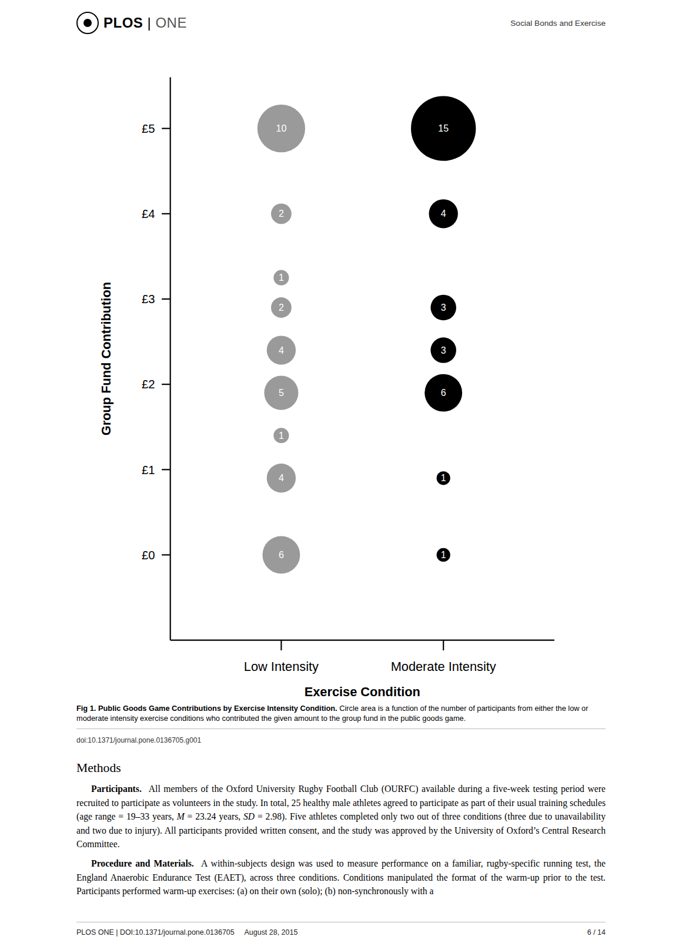PLOS | ONE
Social Bonds and Exercise
£5 £4 £3 £2 £1 £0 Group Fund Contribution Low Intensity Moderate Intensity Exercise Condition 10 2 1 2 4 5 1 4 6 15 4 3 3 6 1 1
Fig 1. Public Goods Game Contributions by Exercise Intensity Condition. Circle area is a function of the number of participants from either the low or moderate intensity exercise conditions who contributed the given amount to the group fund in the public goods game.
doi:10.1371/journal.pone.0136705.g001
Methods
Participants. All members of the Oxford University Rugby Football Club (OURFC) available during a five-week testing period were recruited to participate as volunteers in the study. In total, 25 healthy male athletes agreed to participate as part of their usual training schedules (age range = 19–33 years, M = 23.24 years, SD = 2.98). Five athletes completed only two out of three conditions (three due to unavailability and two due to injury). All participants provided written consent, and the study was approved by the University of Oxford’s Central Research Committee.
Procedure and Materials. A within-subjects design was used to measure performance on a familiar, rugby-specific running test, the England Anaerobic Endurance Test (EAET), across three conditions. Conditions manipulated the format of the warm-up prior to the test. Participants performed warm-up exercises: (a) on their own (solo); (b) non-synchronously with a
PLOS ONE | DOI:10.1371/journal.pone.0136705 August 28, 2015
6 / 14